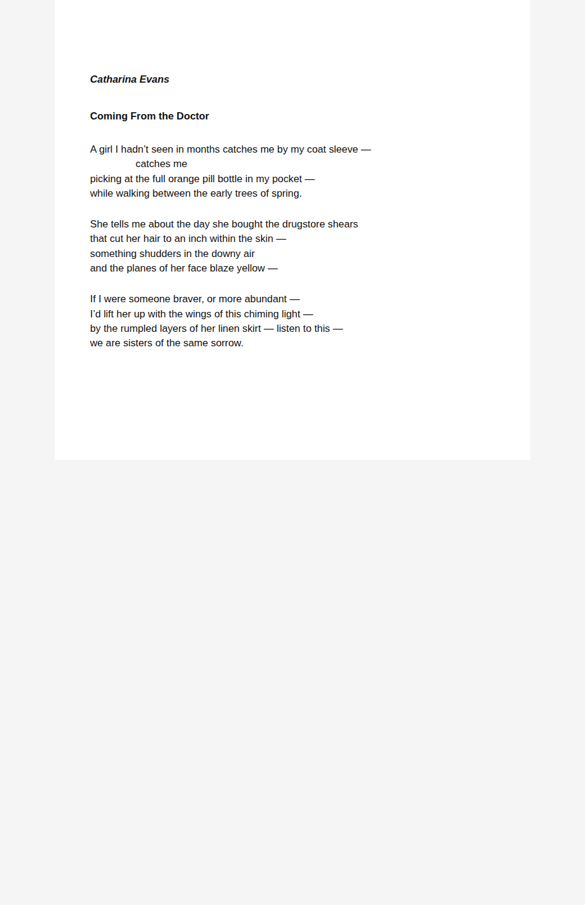Catharina Evans
Coming From the Doctor
A girl I hadn’t seen in months catches me by my coat sleeve — catches me picking at the full orange pill bottle in my pocket — while walking between the early trees of spring.
She tells me about the day she bought the drugstore shears that cut her hair to an inch within the skin — something shudders in the downy air and the planes of her face blaze yellow —
If I were someone braver, or more abundant — I’d lift her up with the wings of this chiming light — by the rumpled layers of her linen skirt — listen to this — we are sisters of the same sorrow.